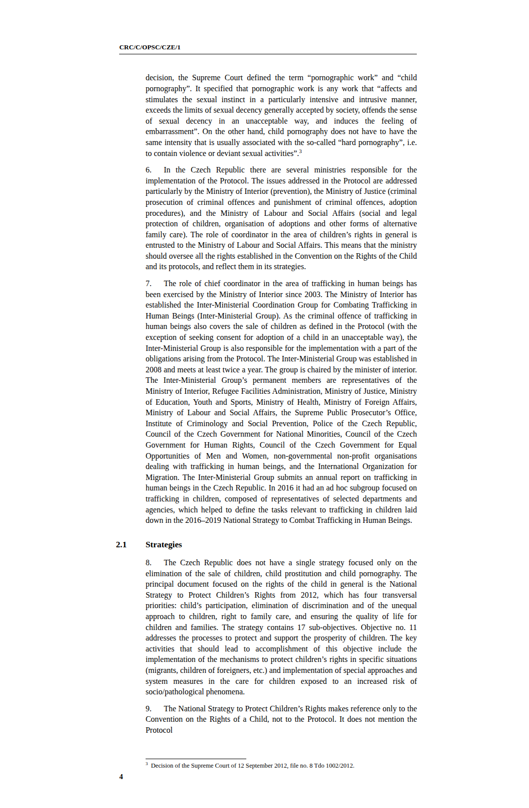CRC/C/OPSC/CZE/1
decision, the Supreme Court defined the term “pornographic work” and “child pornography”. It specified that pornographic work is any work that “affects and stimulates the sexual instinct in a particularly intensive and intrusive manner, exceeds the limits of sexual decency generally accepted by society, offends the sense of sexual decency in an unacceptable way, and induces the feeling of embarrassment”. On the other hand, child pornography does not have to have the same intensity that is usually associated with the so-called “hard pornography”, i.e. to contain violence or deviant sexual activities”.3
6. In the Czech Republic there are several ministries responsible for the implementation of the Protocol. The issues addressed in the Protocol are addressed particularly by the Ministry of Interior (prevention), the Ministry of Justice (criminal prosecution of criminal offences and punishment of criminal offences, adoption procedures), and the Ministry of Labour and Social Affairs (social and legal protection of children, organisation of adoptions and other forms of alternative family care). The role of coordinator in the area of children’s rights in general is entrusted to the Ministry of Labour and Social Affairs. This means that the ministry should oversee all the rights established in the Convention on the Rights of the Child and its protocols, and reflect them in its strategies.
7. The role of chief coordinator in the area of trafficking in human beings has been exercised by the Ministry of Interior since 2003. The Ministry of Interior has established the Inter-Ministerial Coordination Group for Combating Trafficking in Human Beings (Inter-Ministerial Group). As the criminal offence of trafficking in human beings also covers the sale of children as defined in the Protocol (with the exception of seeking consent for adoption of a child in an unacceptable way), the Inter-Ministerial Group is also responsible for the implementation with a part of the obligations arising from the Protocol. The Inter-Ministerial Group was established in 2008 and meets at least twice a year. The group is chaired by the minister of interior. The Inter-Ministerial Group’s permanent members are representatives of the Ministry of Interior, Refugee Facilities Administration, Ministry of Justice, Ministry of Education, Youth and Sports, Ministry of Health, Ministry of Foreign Affairs, Ministry of Labour and Social Affairs, the Supreme Public Prosecutor’s Office, Institute of Criminology and Social Prevention, Police of the Czech Republic, Council of the Czech Government for National Minorities, Council of the Czech Government for Human Rights, Council of the Czech Government for Equal Opportunities of Men and Women, non-governmental non-profit organisations dealing with trafficking in human beings, and the International Organization for Migration. The Inter-Ministerial Group submits an annual report on trafficking in human beings in the Czech Republic. In 2016 it had an ad hoc subgroup focused on trafficking in children, composed of representatives of selected departments and agencies, which helped to define the tasks relevant to trafficking in children laid down in the 2016–2019 National Strategy to Combat Trafficking in Human Beings.
2.1 Strategies
8. The Czech Republic does not have a single strategy focused only on the elimination of the sale of children, child prostitution and child pornography. The principal document focused on the rights of the child in general is the National Strategy to Protect Children’s Rights from 2012, which has four transversal priorities: child’s participation, elimination of discrimination and of the unequal approach to children, right to family care, and ensuring the quality of life for children and families. The strategy contains 17 sub-objectives. Objective no. 11 addresses the processes to protect and support the prosperity of children. The key activities that should lead to accomplishment of this objective include the implementation of the mechanisms to protect children’s rights in specific situations (migrants, children of foreigners, etc.) and implementation of special approaches and system measures in the care for children exposed to an increased risk of socio/pathological phenomena.
9. The National Strategy to Protect Children’s Rights makes reference only to the Convention on the Rights of a Child, not to the Protocol. It does not mention the Protocol
3 Decision of the Supreme Court of 12 September 2012, file no. 8 Tdo 1002/2012.
4